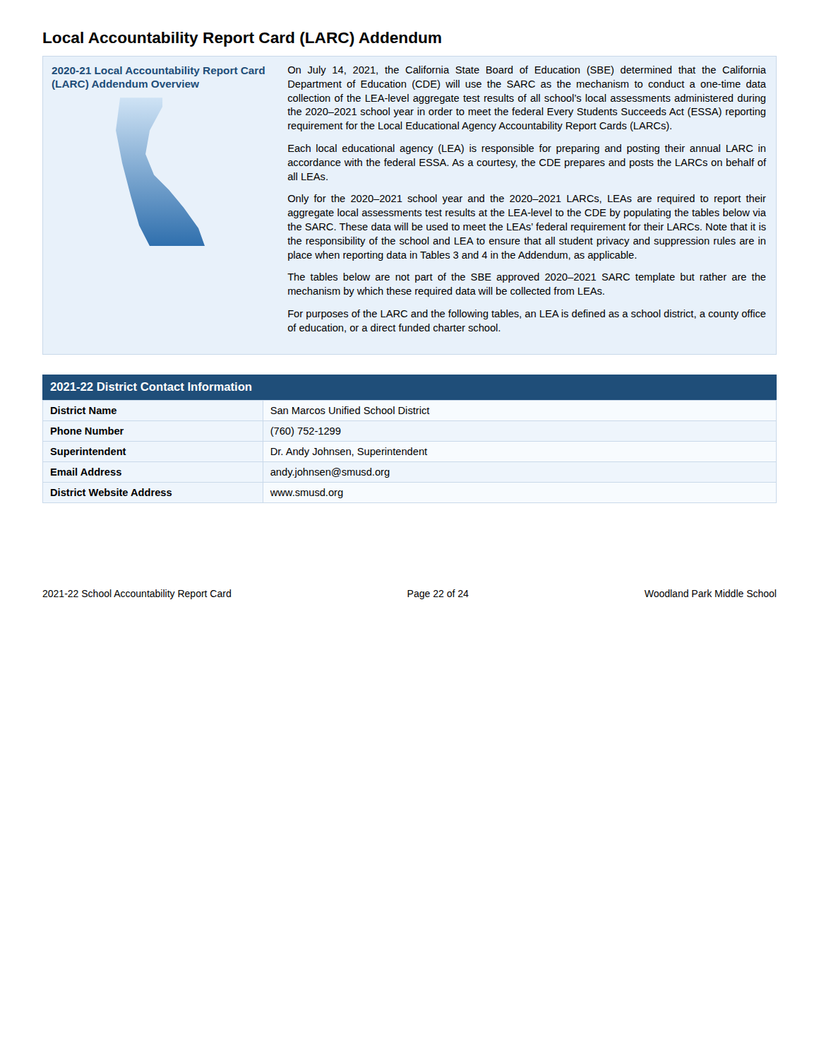Local Accountability Report Card (LARC) Addendum
2020-21 Local Accountability Report Card (LARC) Addendum Overview
On July 14, 2021, the California State Board of Education (SBE) determined that the California Department of Education (CDE) will use the SARC as the mechanism to conduct a one-time data collection of the LEA-level aggregate test results of all school’s local assessments administered during the 2020–2021 school year in order to meet the federal Every Students Succeeds Act (ESSA) reporting requirement for the Local Educational Agency Accountability Report Cards (LARCs).
Each local educational agency (LEA) is responsible for preparing and posting their annual LARC in accordance with the federal ESSA. As a courtesy, the CDE prepares and posts the LARCs on behalf of all LEAs.
Only for the 2020–2021 school year and the 2020–2021 LARCs, LEAs are required to report their aggregate local assessments test results at the LEA-level to the CDE by populating the tables below via the SARC. These data will be used to meet the LEAs’ federal requirement for their LARCs. Note that it is the responsibility of the school and LEA to ensure that all student privacy and suppression rules are in place when reporting data in Tables 3 and 4 in the Addendum, as applicable.
The tables below are not part of the SBE approved 2020–2021 SARC template but rather are the mechanism by which these required data will be collected from LEAs.
For purposes of the LARC and the following tables, an LEA is defined as a school district, a county office of education, or a direct funded charter school.
2021-22 District Contact Information
| District Name | San Marcos Unified School District |
| Phone Number | (760) 752-1299 |
| Superintendent | Dr. Andy Johnsen, Superintendent |
| Email Address | andy.johnsen@smusd.org |
| District Website Address | www.smusd.org |
2021-22 School Accountability Report Card Page 22 of 24 Woodland Park Middle School